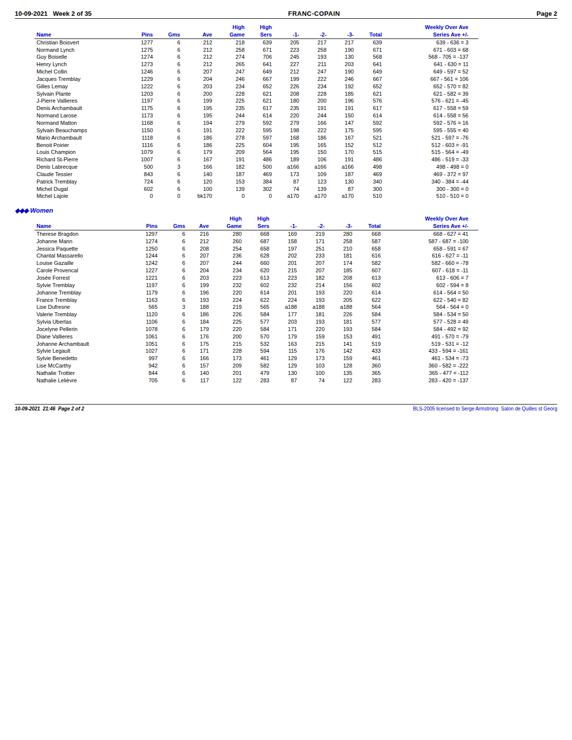10-09-2021 Week 2 of 35
FRANC-COPAIN
Page 2
| | | | | High | High | | | | | Weekly Over Ave |
| --- | --- | --- | --- | --- | --- | --- | --- | --- | --- | --- |
| Name | Pins | Gms | Ave | Game | Sers | -1- | -2- | -3- | Total | Series Ave +/- |
| Christian Boisvert | 1277 | 6 | 212 | 218 | 639 | 205 | 217 | 217 | 639 | 639 - 636 = 3 |
| Normand Lynch | 1275 | 6 | 212 | 258 | 671 | 223 | 258 | 190 | 671 | 671 - 603 = 68 |
| Guy Boiselle | 1274 | 6 | 212 | 274 | 706 | 245 | 193 | 130 | 568 | 568 - 705 = -137 |
| Henry Lynch | 1273 | 6 | 212 | 265 | 641 | 227 | 211 | 203 | 641 | 641 - 630 = 11 |
| Michel Collin | 1246 | 6 | 207 | 247 | 649 | 212 | 247 | 190 | 649 | 649 - 597 = 52 |
| Jacques Tremblay | 1229 | 6 | 204 | 246 | 667 | 199 | 222 | 246 | 667 | 667 - 561 = 106 |
| Gilles Lemay | 1222 | 6 | 203 | 234 | 652 | 226 | 234 | 192 | 652 | 652 - 570 = 82 |
| Sylvain Plante | 1203 | 6 | 200 | 228 | 621 | 208 | 228 | 185 | 621 | 621 - 582 = 39 |
| J-Pierre Vallieres | 1197 | 6 | 199 | 225 | 621 | 180 | 200 | 196 | 576 | 576 - 621 = -45 |
| Denis Archambault | 1175 | 6 | 195 | 235 | 617 | 235 | 191 | 191 | 617 | 617 - 558 = 59 |
| Normand Larose | 1173 | 6 | 195 | 244 | 614 | 220 | 244 | 150 | 614 | 614 - 558 = 56 |
| Normand Matton | 1168 | 6 | 194 | 279 | 592 | 279 | 166 | 147 | 592 | 592 - 576 = 16 |
| Sylvain Beauchamps | 1150 | 6 | 191 | 222 | 595 | 198 | 222 | 175 | 595 | 595 - 555 = 40 |
| Mario Archambault | 1118 | 6 | 186 | 278 | 597 | 168 | 186 | 167 | 521 | 521 - 597 = -76 |
| Benoit Poirier | 1116 | 6 | 186 | 225 | 604 | 195 | 165 | 152 | 512 | 512 - 603 = -91 |
| Louis Champion | 1079 | 6 | 179 | 209 | 564 | 195 | 150 | 170 | 515 | 515 - 564 = -49 |
| Richard St-Pierre | 1007 | 6 | 167 | 191 | 486 | 189 | 106 | 191 | 486 | 486 - 519 = -33 |
| Denis Labrecque | 500 | 3 | 166 | 182 | 500 | a166 | a166 | a166 | 498 | 498 - 498 = 0 |
| Claude Tessier | 843 | 6 | 140 | 187 | 469 | 173 | 109 | 187 | 469 | 469 - 372 = 97 |
| Patrick Tremblay | 724 | 6 | 120 | 153 | 384 | 87 | 123 | 130 | 340 | 340 - 384 = -44 |
| Michel Dugal | 602 | 6 | 100 | 139 | 302 | 74 | 139 | 87 | 300 | 300 - 300 = 0 |
| Michel Lajoie | 0 | 0 | bk170 | 0 | 0 | a170 | a170 | a170 | 510 | 510 - 510 = 0 |
◆◆◆Women
| | | | | High | High | | | | | Weekly Over Ave |
| --- | --- | --- | --- | --- | --- | --- | --- | --- | --- | --- |
| Name | Pins | Gms | Ave | Game | Sers | -1- | -2- | -3- | Total | Series Ave +/- |
| Therese Bragdon | 1297 | 6 | 216 | 280 | 668 | 169 | 219 | 280 | 668 | 668 - 627 = 41 |
| Johanne Mann | 1274 | 6 | 212 | 260 | 687 | 158 | 171 | 258 | 587 | 587 - 687 = -100 |
| Jessica Paquette | 1250 | 6 | 208 | 254 | 658 | 197 | 251 | 210 | 658 | 658 - 591 = 67 |
| Chantal Massarello | 1244 | 6 | 207 | 236 | 628 | 202 | 233 | 181 | 616 | 616 - 627 = -11 |
| Louise Gazaille | 1242 | 6 | 207 | 244 | 660 | 201 | 207 | 174 | 582 | 582 - 660 = -78 |
| Carole Provencal | 1227 | 6 | 204 | 234 | 620 | 215 | 207 | 185 | 607 | 607 - 618 = -11 |
| Josée Forrest | 1221 | 6 | 203 | 223 | 613 | 223 | 182 | 208 | 613 | 613 - 606 = 7 |
| Sylvie Tremblay | 1197 | 6 | 199 | 232 | 602 | 232 | 214 | 156 | 602 | 602 - 594 = 8 |
| Johanne Tremblay | 1179 | 6 | 196 | 220 | 614 | 201 | 193 | 220 | 614 | 614 - 564 = 50 |
| France Tremblay | 1163 | 6 | 193 | 224 | 622 | 224 | 193 | 205 | 622 | 622 - 540 = 82 |
| Lise Dufresne | 565 | 3 | 188 | 219 | 565 | a188 | a188 | a188 | 564 | 564 - 564 = 0 |
| Valerie Tremblay | 1120 | 6 | 186 | 226 | 584 | 177 | 181 | 226 | 584 | 584 - 534 = 50 |
| Sylvia Ubertas | 1106 | 6 | 184 | 225 | 577 | 203 | 193 | 181 | 577 | 577 - 528 = 49 |
| Jocelyne Pellerin | 1078 | 6 | 179 | 220 | 584 | 171 | 220 | 193 | 584 | 584 - 492 = 92 |
| Diane Vallieres | 1061 | 6 | 176 | 200 | 570 | 179 | 159 | 153 | 491 | 491 - 570 = -79 |
| Johanne Archambault | 1051 | 6 | 175 | 215 | 532 | 163 | 215 | 141 | 519 | 519 - 531 = -12 |
| Sylvie Legault | 1027 | 6 | 171 | 228 | 594 | 115 | 176 | 142 | 433 | 433 - 594 = -161 |
| Sylvie Benedetto | 997 | 6 | 166 | 173 | 461 | 129 | 173 | 159 | 461 | 461 - 534 = -73 |
| Lise McCarthy | 942 | 6 | 157 | 209 | 582 | 129 | 103 | 128 | 360 | 360 - 582 = -222 |
| Nathalie Trottier | 844 | 6 | 140 | 201 | 479 | 130 | 100 | 135 | 365 | 365 - 477 = -112 |
| Nathalie Lelièvre | 705 | 6 | 117 | 122 | 283 | 87 | 74 | 122 | 283 | 283 - 420 = -137 |
10-09-2021 21:46 Page 2 of 2
BLS-2005 licensed to Serge Armstrong Salon de Quilles st Georg